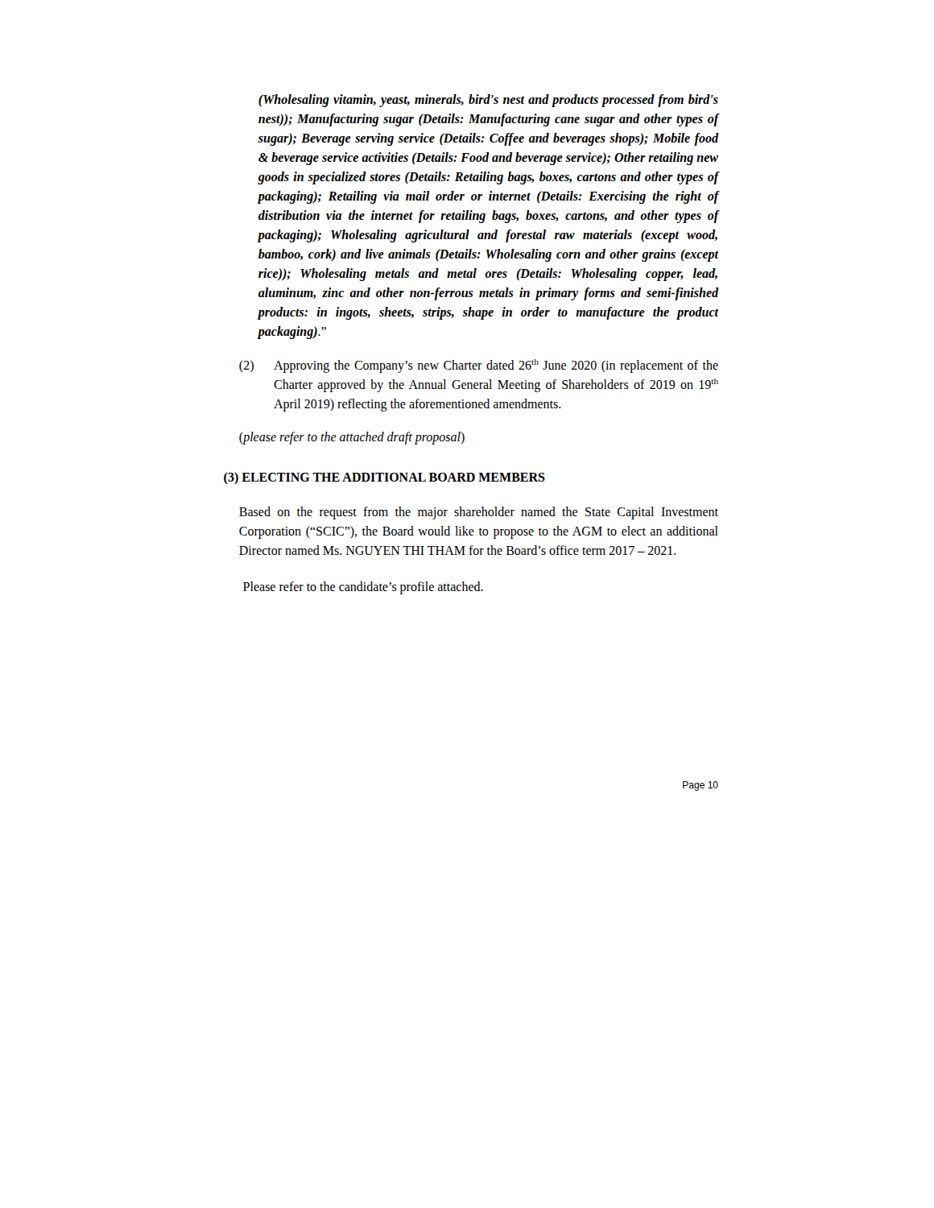(Wholesaling vitamin, yeast, minerals, bird's nest and products processed from bird's nest)); Manufacturing sugar (Details: Manufacturing cane sugar and other types of sugar); Beverage serving service (Details: Coffee and beverages shops); Mobile food & beverage service activities (Details: Food and beverage service); Other retailing new goods in specialized stores (Details: Retailing bags, boxes, cartons and other types of packaging); Retailing via mail order or internet (Details: Exercising the right of distribution via the internet for retailing bags, boxes, cartons, and other types of packaging); Wholesaling agricultural and forestal raw materials (except wood, bamboo, cork) and live animals (Details: Wholesaling corn and other grains (except rice)); Wholesaling metals and metal ores (Details: Wholesaling copper, lead, aluminum, zinc and other non-ferrous metals in primary forms and semi-finished products: in ingots, sheets, strips, shape in order to manufacture the product packaging).”
(2)
Approving the Company’s new Charter dated 26th June 2020 (in replacement of the Charter approved by the Annual General Meeting of Shareholders of 2019 on 19th April 2019) reflecting the aforementioned amendments.
(please refer to the attached draft proposal)
(3) Electing the additional Board members
Based on the request from the major shareholder named the State Capital Investment Corporation (“SCIC”), the Board would like to propose to the AGM to elect an additional Director named Ms. NGUYEN THI THAM for the Board’s office term 2017 – 2021.
Please refer to the candidate’s profile attached.
Page 10